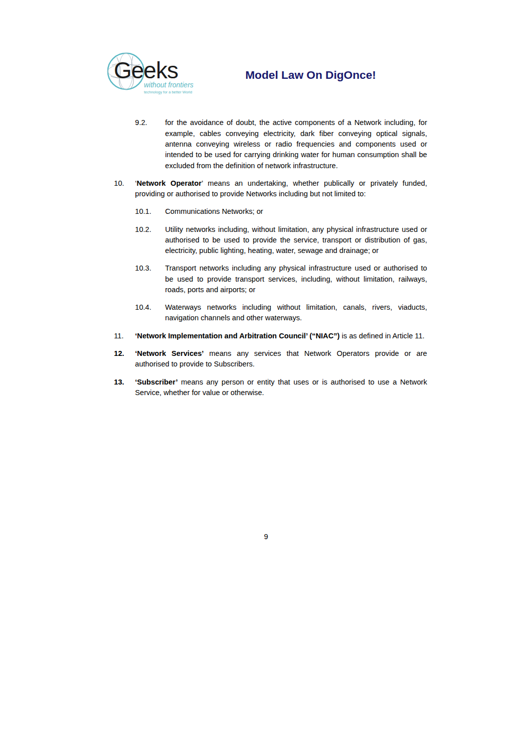Geeks without frontiers technology for a better World
Model Law On DigOnce!
9.2.
for the avoidance of doubt, the active components of a Network including, for example, cables conveying electricity, dark fiber conveying optical signals, antenna conveying wireless or radio frequencies and components used or intended to be used for carrying drinking water for human consumption shall be excluded from the definition of network infrastructure.
10.
‘Network Operator’ means an undertaking, whether publically or privately funded, providing or authorised to provide Networks including but not limited to:
10.1.
Communications Networks; or
10.2.
Utility networks including, without limitation, any physical infrastructure used or authorised to be used to provide the service, transport or distribution of gas, electricity, public lighting, heating, water, sewage and drainage; or
10.3.
Transport networks including any physical infrastructure used or authorised to be used to provide transport services, including, without limitation, railways, roads, ports and airports; or
10.4.
Waterways networks including without limitation, canals, rivers, viaducts, navigation channels and other waterways.
11.
‘Network Implementation and Arbitration Council’ (“NIAC”) is as defined in Article 11.
12.
‘Network Services’ means any services that Network Operators provide or are authorised to provide to Subscribers.
13.
‘Subscriber’ means any person or entity that uses or is authorised to use a Network Service, whether for value or otherwise.
9